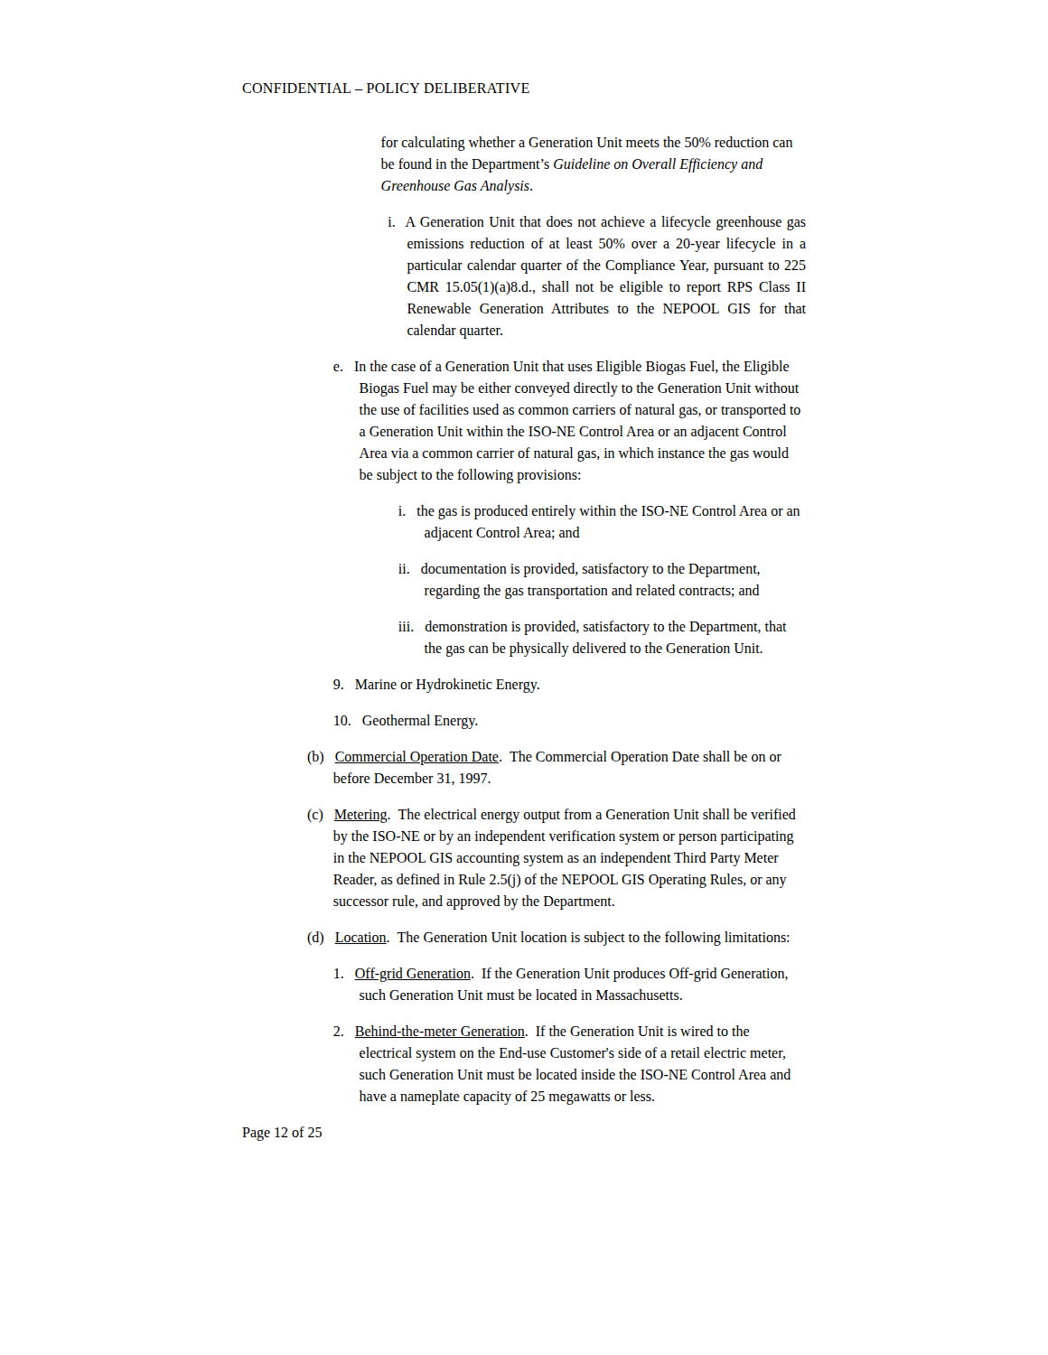CONFIDENTIAL – POLICY DELIBERATIVE
for calculating whether a Generation Unit meets the 50% reduction can be found in the Department’s Guideline on Overall Efficiency and Greenhouse Gas Analysis.
i. A Generation Unit that does not achieve a lifecycle greenhouse gas emissions reduction of at least 50% over a 20-year lifecycle in a particular calendar quarter of the Compliance Year, pursuant to 225 CMR 15.05(1)(a)8.d., shall not be eligible to report RPS Class II Renewable Generation Attributes to the NEPOOL GIS for that calendar quarter.
e. In the case of a Generation Unit that uses Eligible Biogas Fuel, the Eligible Biogas Fuel may be either conveyed directly to the Generation Unit without the use of facilities used as common carriers of natural gas, or transported to a Generation Unit within the ISO-NE Control Area or an adjacent Control Area via a common carrier of natural gas, in which instance the gas would be subject to the following provisions:
i. the gas is produced entirely within the ISO-NE Control Area or an adjacent Control Area; and
ii. documentation is provided, satisfactory to the Department, regarding the gas transportation and related contracts; and
iii. demonstration is provided, satisfactory to the Department, that the gas can be physically delivered to the Generation Unit.
9. Marine or Hydrokinetic Energy.
10. Geothermal Energy.
(b) Commercial Operation Date. The Commercial Operation Date shall be on or before December 31, 1997.
(c) Metering. The electrical energy output from a Generation Unit shall be verified by the ISO-NE or by an independent verification system or person participating in the NEPOOL GIS accounting system as an independent Third Party Meter Reader, as defined in Rule 2.5(j) of the NEPOOL GIS Operating Rules, or any successor rule, and approved by the Department.
(d) Location. The Generation Unit location is subject to the following limitations:
1. Off-grid Generation. If the Generation Unit produces Off-grid Generation, such Generation Unit must be located in Massachusetts.
2. Behind-the-meter Generation. If the Generation Unit is wired to the electrical system on the End-use Customer's side of a retail electric meter, such Generation Unit must be located inside the ISO-NE Control Area and have a nameplate capacity of 25 megawatts or less.
Page 12 of 25